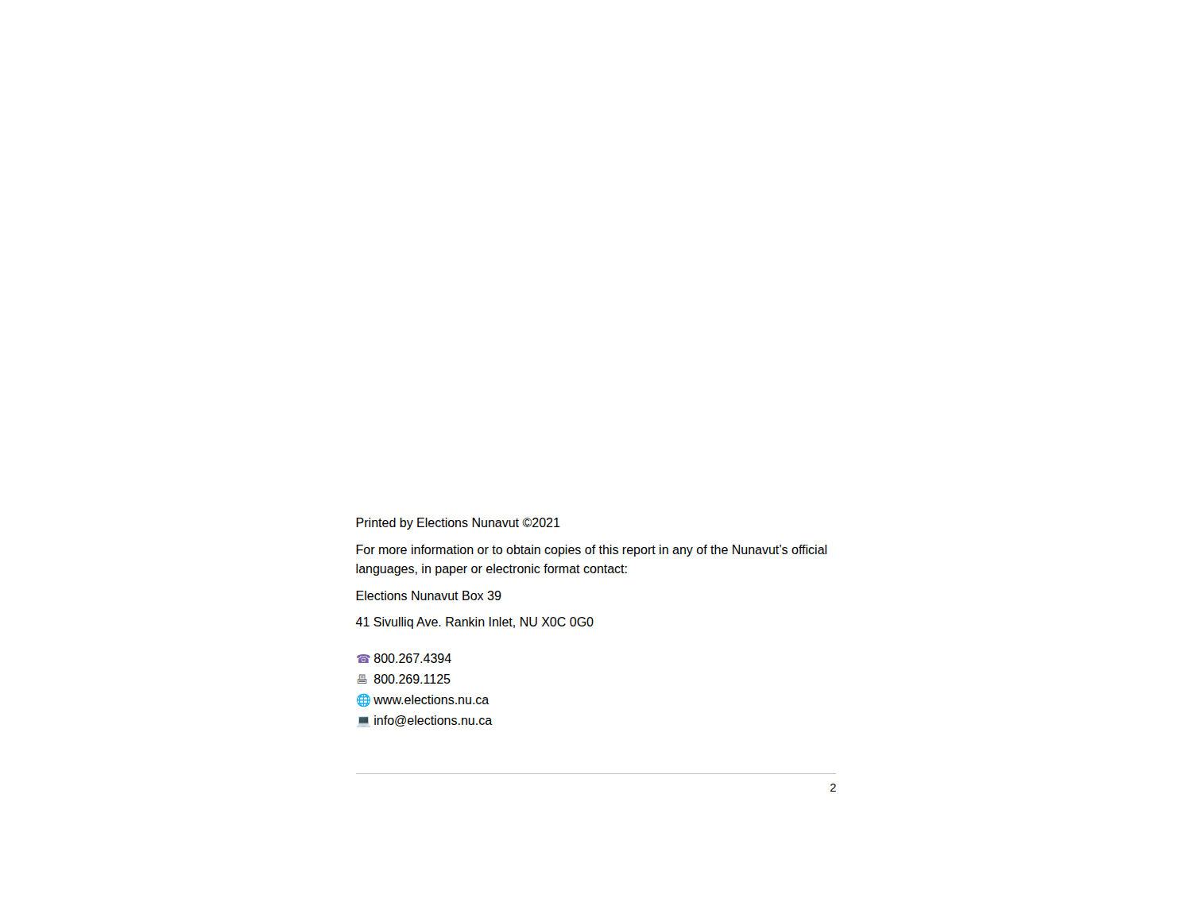Printed by Elections Nunavut ©2021
For more information or to obtain copies of this report in any of the Nunavut’s official languages, in paper or electronic format contact:
Elections Nunavut Box 39
41 Sivulliq Ave. Rankin Inlet, NU X0C 0G0
☎800.267.4394
🖶800.269.1125
🌐www.elections.nu.ca
💻info@elections.nu.ca
2